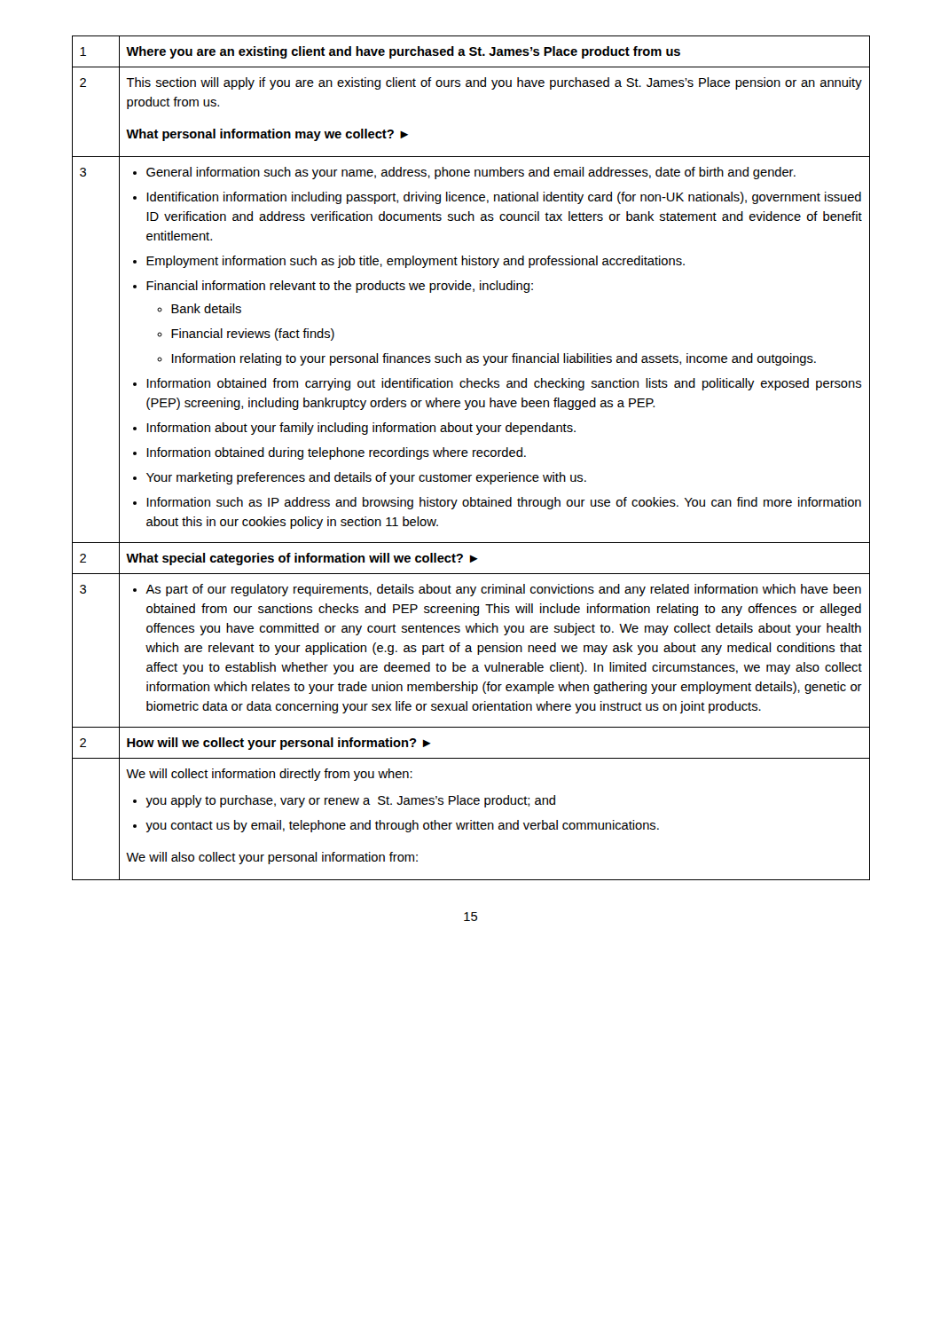| 1 | Where you are an existing client and have purchased a St. James’s Place product from us |
| 2 | This section will apply if you are an existing client of ours and you have purchased a St. James’s Place pension or an annuity product from us. What personal information may we collect? ► |
| 3 | General information such as your name, address, phone numbers and email addresses, date of birth and gender. Identification information including passport, driving licence, national identity card (for non-UK nationals), government issued ID verification and address verification documents such as council tax letters or bank statement and evidence of benefit entitlement. Employment information such as job title, employment history and professional accreditations. Financial information relevant to the products we provide, including: Bank details Financial reviews (fact finds) Information relating to your personal finances such as your financial liabilities and assets, income and outgoings. Information obtained from carrying out identification checks and checking sanction lists and politically exposed persons (PEP) screening, including bankruptcy orders or where you have been flagged as a PEP. Information about your family including information about your dependants. Information obtained during telephone recordings where recorded. Your marketing preferences and details of your customer experience with us. Information such as IP address and browsing history obtained through our use of cookies. You can find more information about this in our cookies policy in section 11 below. |
| 2 | What special categories of information will we collect? ► |
| 3 | As part of our regulatory requirements, details about any criminal convictions and any related information which have been obtained from our sanctions checks and PEP screening This will include information relating to any offences or alleged offences you have committed or any court sentences which you are subject to. We may collect details about your health which are relevant to your application (e.g. as part of a pension need we may ask you about any medical conditions that affect you to establish whether you are deemed to be a vulnerable client). In limited circumstances, we may also collect information which relates to your trade union membership (for example when gathering your employment details), genetic or biometric data or data concerning your sex life or sexual orientation where you instruct us on joint products. |
| 2 | How will we collect your personal information? ► |
| | We will collect information directly from you when: you apply to purchase, vary or renew a St. James’s Place product; and you contact us by email, telephone and through other written and verbal communications. We will also collect your personal information from: |
15